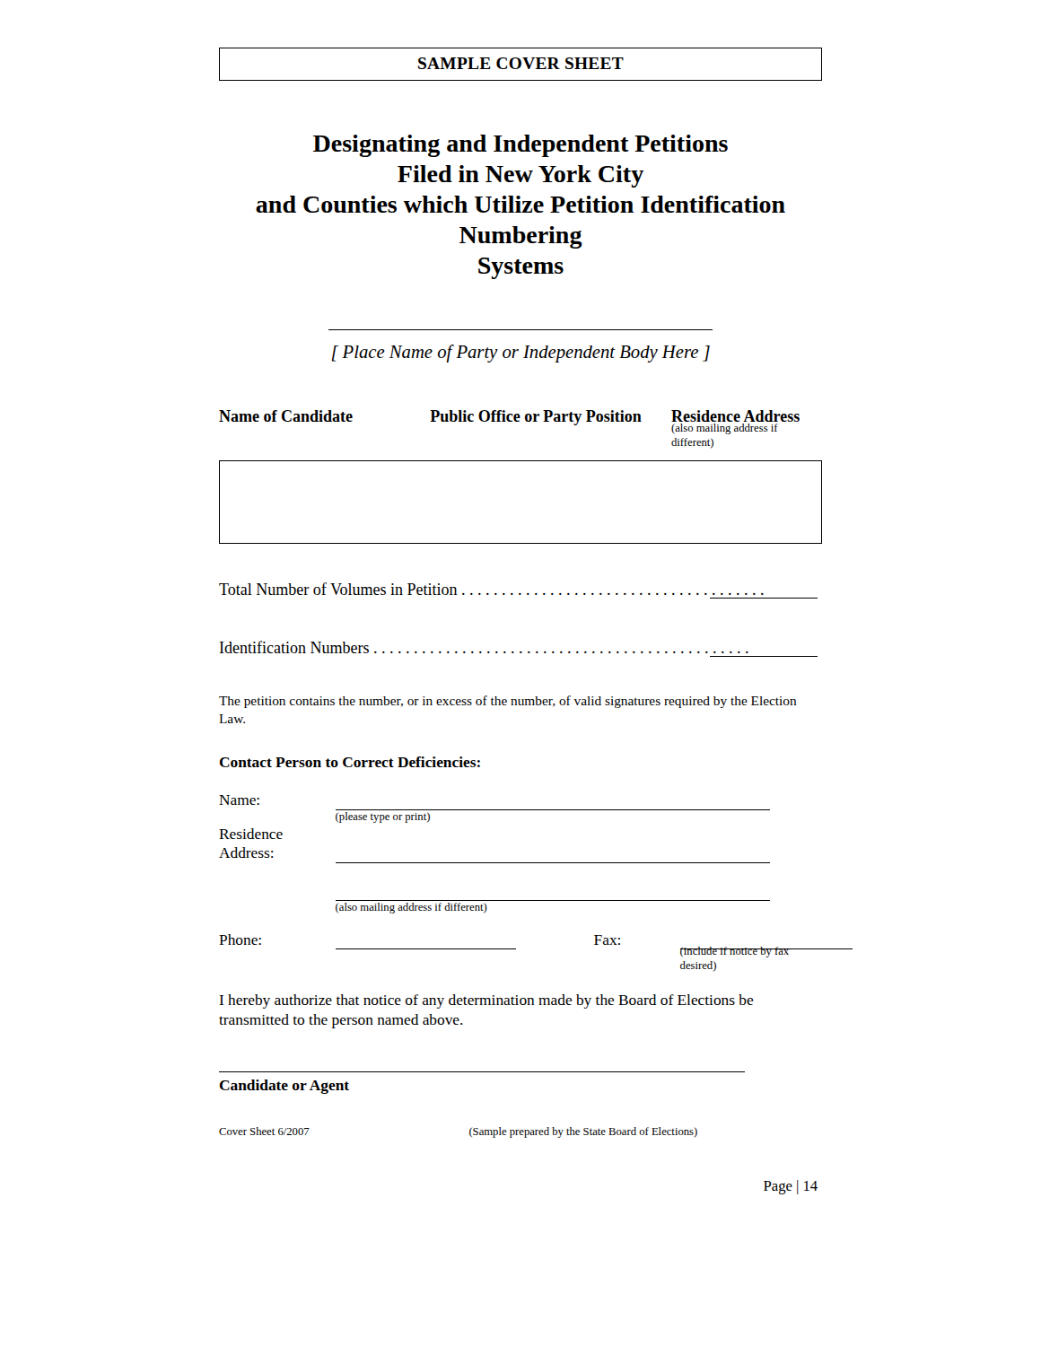SAMPLE COVER SHEET
Designating and Independent Petitions
Filed in New York City
and Counties which Utilize Petition Identification Numbering
Systems
[ Place Name of Party or Independent Body Here ]
Name of Candidate Public Office or Party Position Residence Address (also mailing address if different)
Total Number of Volumes in Petition . . . . . . . . . . . . . . . . . . . . . . . . . . . . . . . . . . . . . .
Identification Numbers . . . . . . . . . . . . . . . . . . . . . . . . . . . . . . . . . . . . . . . . . . . . . . .
The petition contains the number, or in excess of the number, of valid signatures required by the Election Law.
Contact Person to Correct Deficiencies:
| Name: | |
| | (please type or print) |
| Residence Address: | |
| | (also mailing address if different) |
Phone: Fax: (include if notice by fax desired)
I hereby authorize that notice of any determination made by the Board of Elections be transmitted to the person named above.
Candidate or Agent
Cover Sheet 6/2007 (Sample prepared by the State Board of Elections)
Page | 14